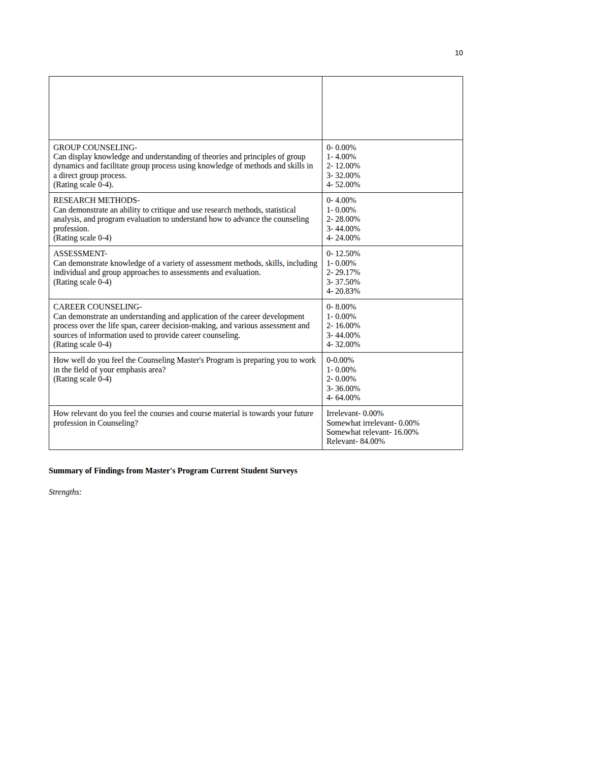10
| GROUP COUNSELING- Can display knowledge and understanding of theories and principles of group dynamics and facilitate group process using knowledge of methods and skills in a direct group process. (Rating scale 0-4). | 0- 0.00% 1- 4.00% 2- 12.00% 3- 32.00% 4- 52.00% |
| RESEARCH METHODS- Can demonstrate an ability to critique and use research methods, statistical analysis, and program evaluation to understand how to advance the counseling profession. (Rating scale 0-4) | 0- 4.00% 1- 0.00% 2- 28.00% 3- 44.00% 4- 24.00% |
| ASSESSMENT- Can demonstrate knowledge of a variety of assessment methods, skills, including individual and group approaches to assessments and evaluation. (Rating scale 0-4) | 0- 12.50% 1- 0.00% 2- 29.17% 3- 37.50% 4- 20.83% |
| CAREER COUNSELING- Can demonstrate an understanding and application of the career development process over the life span, career decision-making, and various assessment and sources of information used to provide career counseling. (Rating scale 0-4) | 0- 8.00% 1- 0.00% 2- 16.00% 3- 44.00% 4- 32.00% |
| How well do you feel the Counseling Master's Program is preparing you to work in the field of your emphasis area? (Rating scale 0-4) | 0-0.00% 1- 0.00% 2- 0.00% 3- 36.00% 4- 64.00% |
| How relevant do you feel the courses and course material is towards your future profession in Counseling? | Irrelevant- 0.00% Somewhat irrelevant- 0.00% Somewhat relevant- 16.00% Relevant- 84.00% |
Summary of Findings from Master's Program Current Student Surveys
Strengths: